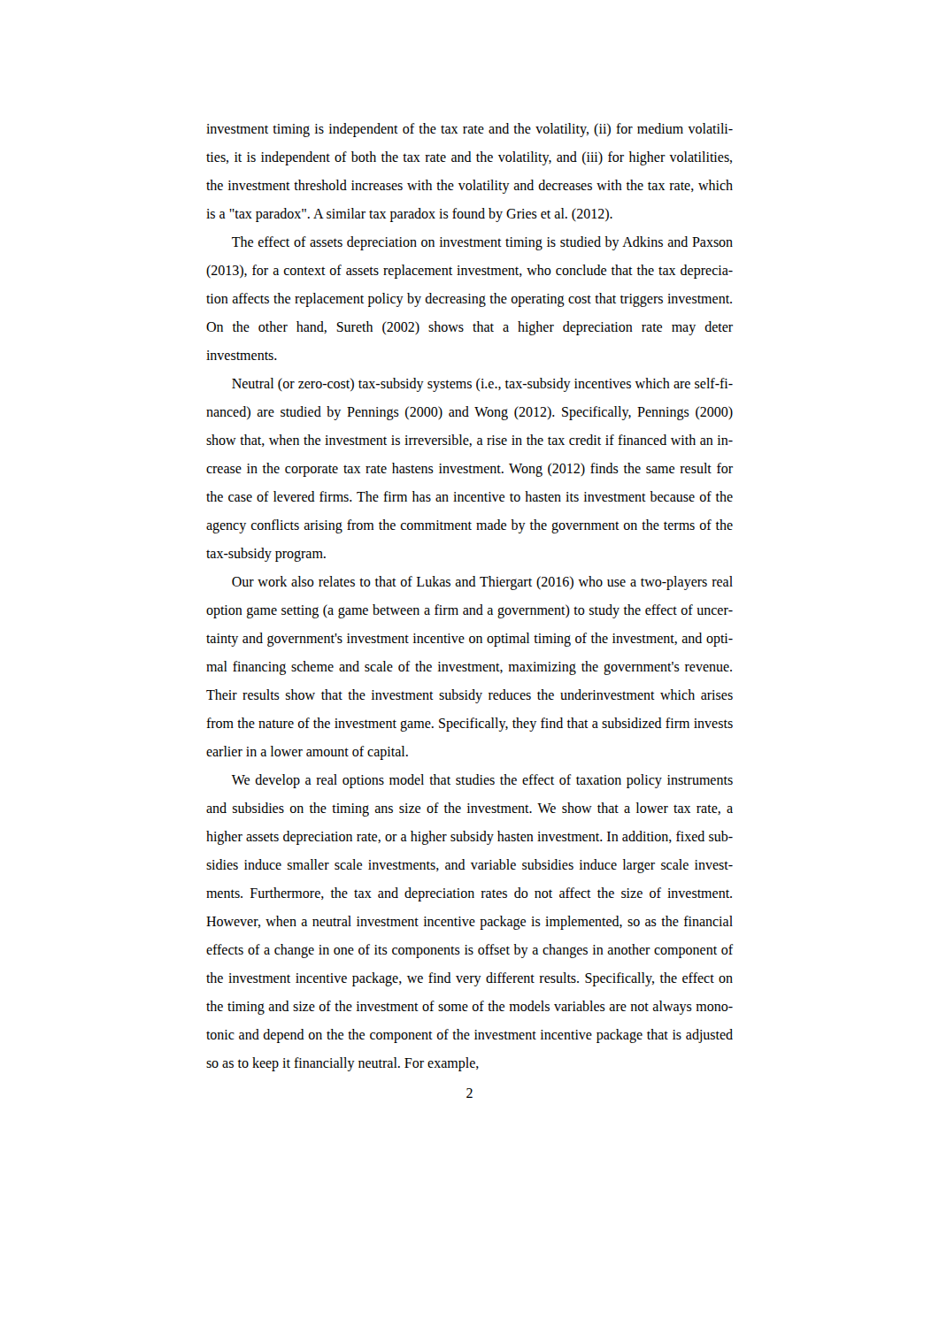investment timing is independent of the tax rate and the volatility, (ii) for medium volatilities, it is independent of both the tax rate and the volatility, and (iii) for higher volatilities, the investment threshold increases with the volatility and decreases with the tax rate, which is a "tax paradox". A similar tax paradox is found by Gries et al. (2012).
The effect of assets depreciation on investment timing is studied by Adkins and Paxson (2013), for a context of assets replacement investment, who conclude that the tax depreciation affects the replacement policy by decreasing the operating cost that triggers investment. On the other hand, Sureth (2002) shows that a higher depreciation rate may deter investments.
Neutral (or zero-cost) tax-subsidy systems (i.e., tax-subsidy incentives which are self-financed) are studied by Pennings (2000) and Wong (2012). Specifically, Pennings (2000) show that, when the investment is irreversible, a rise in the tax credit if financed with an increase in the corporate tax rate hastens investment. Wong (2012) finds the same result for the case of levered firms. The firm has an incentive to hasten its investment because of the agency conflicts arising from the commitment made by the government on the terms of the tax-subsidy program.
Our work also relates to that of Lukas and Thiergart (2016) who use a two-players real option game setting (a game between a firm and a government) to study the effect of uncertainty and government's investment incentive on optimal timing of the investment, and optimal financing scheme and scale of the investment, maximizing the government's revenue. Their results show that the investment subsidy reduces the underinvestment which arises from the nature of the investment game. Specifically, they find that a subsidized firm invests earlier in a lower amount of capital.
We develop a real options model that studies the effect of taxation policy instruments and subsidies on the timing ans size of the investment. We show that a lower tax rate, a higher assets depreciation rate, or a higher subsidy hasten investment. In addition, fixed subsidies induce smaller scale investments, and variable subsidies induce larger scale investments. Furthermore, the tax and depreciation rates do not affect the size of investment. However, when a neutral investment incentive package is implemented, so as the financial effects of a change in one of its components is offset by a changes in another component of the investment incentive package, we find very different results. Specifically, the effect on the timing and size of the investment of some of the models variables are not always monotonic and depend on the the component of the investment incentive package that is adjusted so as to keep it financially neutral. For example,
2